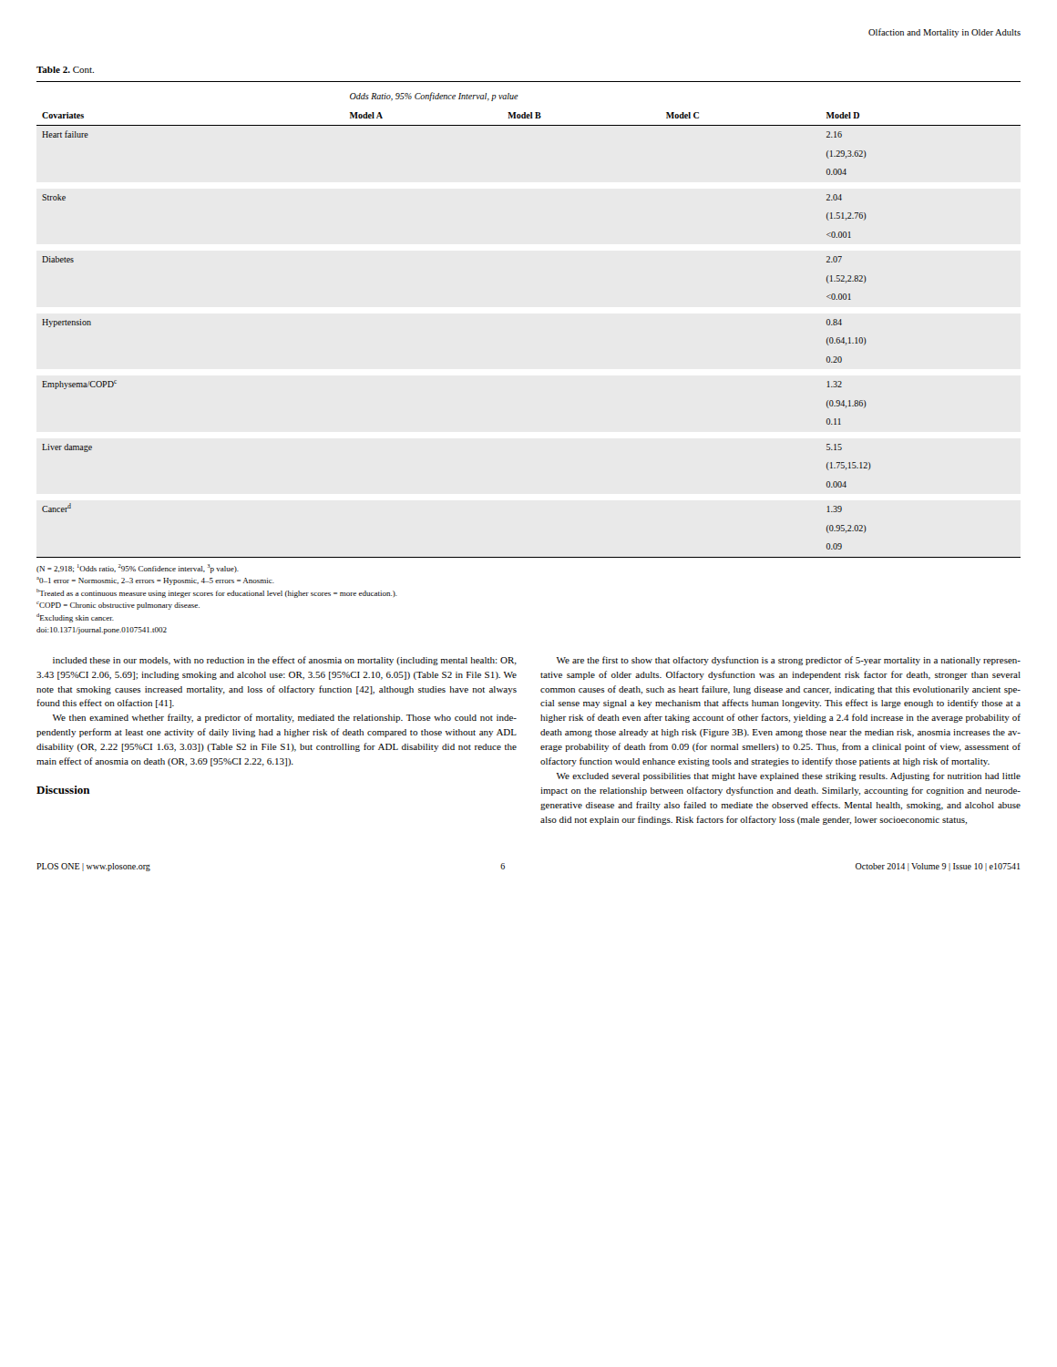Olfaction and Mortality in Older Adults
Table 2. Cont.
| | Odds Ratio, 95% Confidence Interval, p value |
| Covariates | Model A | Model B | Model C | Model D |
| Heart failure | | | | 2.16 |
| | | | | (1.29,3.62) |
| | | | | 0.004 |
| Stroke | | | | 2.04 |
| | | | | (1.51,2.76) |
| | | | | <0.001 |
| Diabetes | | | | 2.07 |
| | | | | (1.52,2.82) |
| | | | | <0.001 |
| Hypertension | | | | 0.84 |
| | | | | (0.64,1.10) |
| | | | | 0.20 |
| Emphysema/COPD c | | | | 1.32 |
| | | | | (0.94,1.86) |
| | | | | 0.11 |
| Liver damage | | | | 5.15 |
| | | | | (1.75,15.12) |
| | | | | 0.004 |
| Cancer d | | | | 1.39 |
| | | | | (0.95,2.02) |
| | | | | 0.09 |
(N = 2,918; 1Odds ratio, 295% Confidence interval, 3p value).
a0–1 error = Normosmic, 2–3 errors = Hyposmic, 4–5 errors = Anosmic.
bTreated as a continuous measure using integer scores for educational level (higher scores = more education.).
cCOPD = Chronic obstructive pulmonary disease.
dExcluding skin cancer.
doi:10.1371/journal.pone.0107541.t002
included these in our models, with no reduction in the effect of anosmia on mortality (including mental health: OR, 3.43 [95%CI 2.06, 5.69]; including smoking and alcohol use: OR, 3.56 [95%CI 2.10, 6.05]) (Table S2 in File S1). We note that smoking causes increased mortality, and loss of olfactory function [42], although studies have not always found this effect on olfaction [41].
We then examined whether frailty, a predictor of mortality, mediated the relationship. Those who could not independently perform at least one activity of daily living had a higher risk of death compared to those without any ADL disability (OR, 2.22 [95%CI 1.63, 3.03]) (Table S2 in File S1), but controlling for ADL disability did not reduce the main effect of anosmia on death (OR, 3.69 [95%CI 2.22, 6.13]).
Discussion
We are the first to show that olfactory dysfunction is a strong predictor of 5-year mortality in a nationally representative sample of older adults. Olfactory dysfunction was an independent risk factor for death, stronger than several common causes of death, such as heart failure, lung disease and cancer, indicating that this evolutionarily ancient special sense may signal a key mechanism that affects human longevity. This effect is large enough to identify those at a higher risk of death even after taking account of other factors, yielding a 2.4 fold increase in the average probability of death among those already at high risk (Figure 3B). Even among those near the median risk, anosmia increases the average probability of death from 0.09 (for normal smellers) to 0.25. Thus, from a clinical point of view, assessment of olfactory function would enhance existing tools and strategies to identify those patients at high risk of mortality.
We excluded several possibilities that might have explained these striking results. Adjusting for nutrition had little impact on the relationship between olfactory dysfunction and death. Similarly, accounting for cognition and neurodegenerative disease and frailty also failed to mediate the observed effects. Mental health, smoking, and alcohol abuse also did not explain our findings. Risk factors for olfactory loss (male gender, lower socioeconomic status,
PLOS ONE | www.plosone.org 6 October 2014 | Volume 9 | Issue 10 | e107541